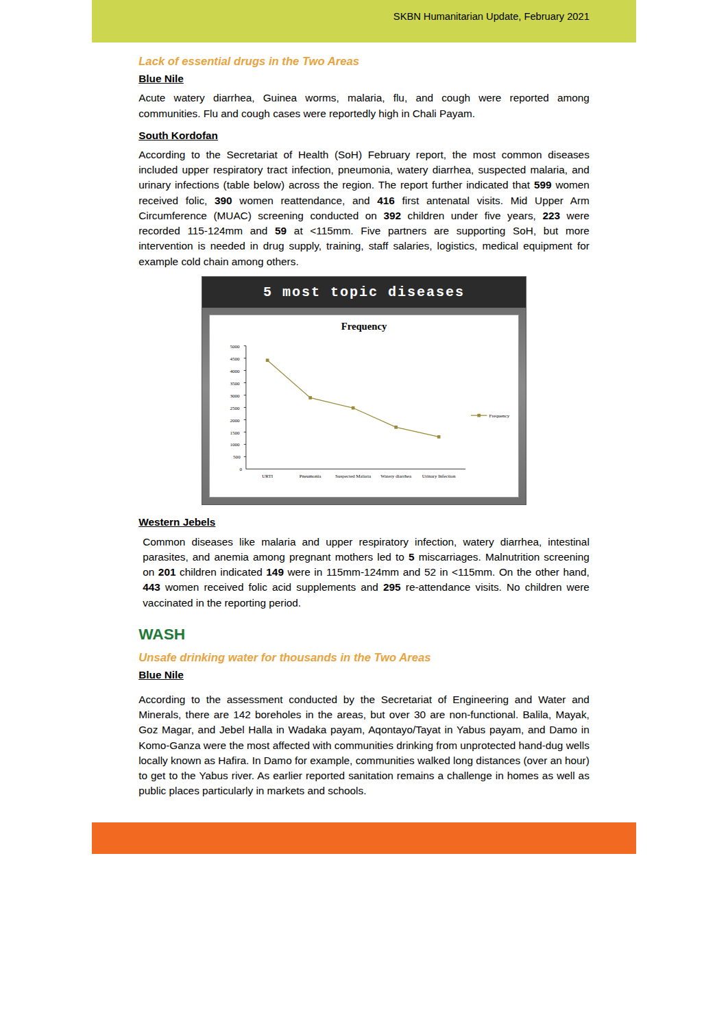SKBN Humanitarian Update, February 2021
Lack of essential drugs in the Two Areas
Blue Nile
Acute watery diarrhea, Guinea worms, malaria, flu, and cough were reported among communities. Flu and cough cases were reportedly high in Chali Payam.
South Kordofan
According to the Secretariat of Health (SoH) February report, the most common diseases included upper respiratory tract infection, pneumonia, watery diarrhea, suspected malaria, and urinary infections (table below) across the region. The report further indicated that 599 women received folic, 390 women reattendance, and 416 first antenatal visits. Mid Upper Arm Circumference (MUAC) screening conducted on 392 children under five years, 223 were recorded 115-124mm and 59 at <115mm. Five partners are supporting SoH, but more intervention is needed in drug supply, training, staff salaries, logistics, medical equipment for example cold chain among others.
5 most topic diseases
Frequency
5000 4500 4000 3500 3000 2500 2000 1500 1000 500 0 URTI Pneumonia Suspected Malaria Watery diarrhea Urinary Infection Frequency
Western Jebels
Common diseases like malaria and upper respiratory infection, watery diarrhea, intestinal parasites, and anemia among pregnant mothers led to 5 miscarriages. Malnutrition screening on 201 children indicated 149 were in 115mm-124mm and 52 in <115mm. On the other hand, 443 women received folic acid supplements and 295 re-attendance visits. No children were vaccinated in the reporting period.
WASH
Unsafe drinking water for thousands in the Two Areas
Blue Nile
According to the assessment conducted by the Secretariat of Engineering and Water and Minerals, there are 142 boreholes in the areas, but over 30 are non-functional. Balila, Mayak, Goz Magar, and Jebel Halla in Wadaka payam, Aqontayo/Tayat in Yabus payam, and Damo in Komo-Ganza were the most affected with communities drinking from unprotected hand-dug wells locally known as Hafira. In Damo for example, communities walked long distances (over an hour) to get to the Yabus river. As earlier reported sanitation remains a challenge in homes as well as public places particularly in markets and schools.